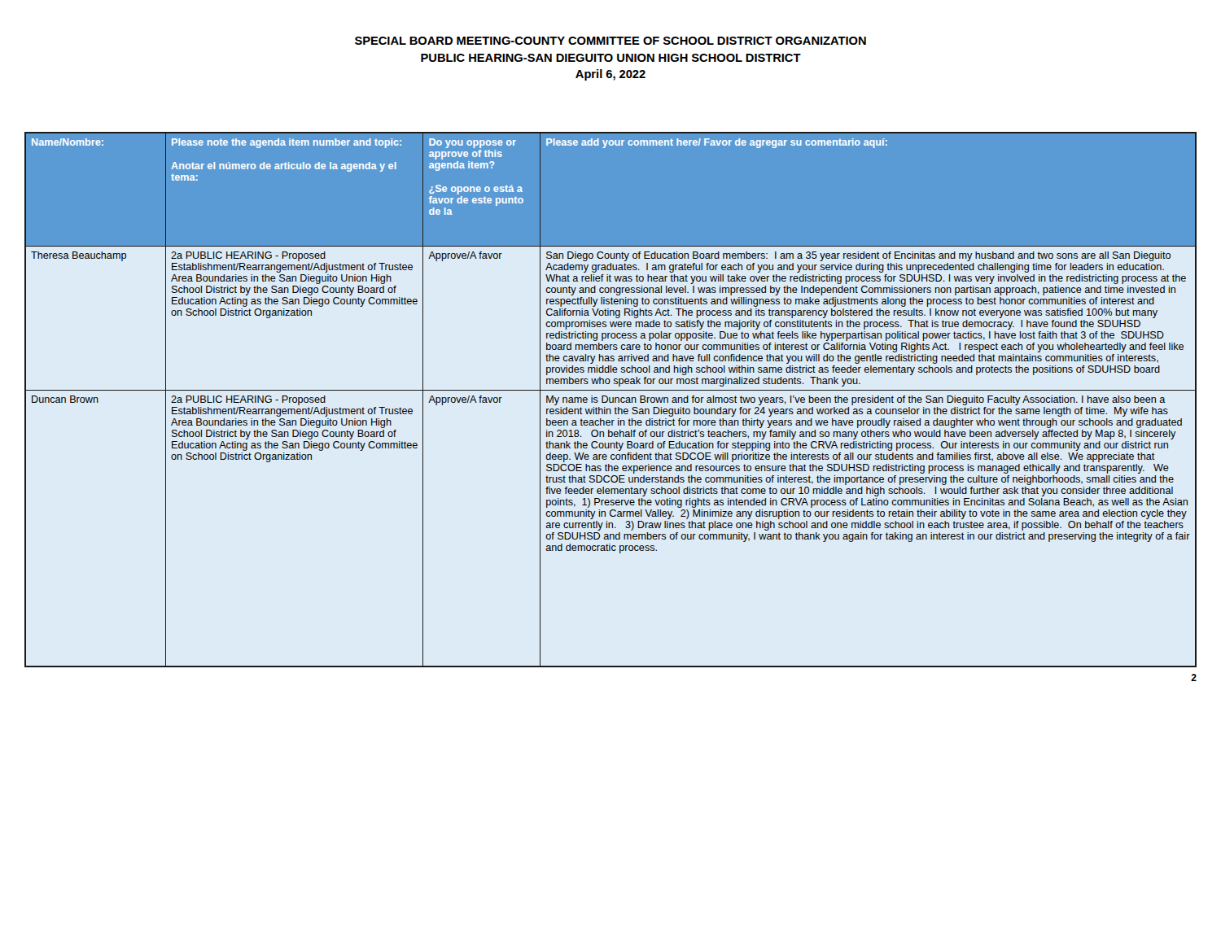SPECIAL BOARD MEETING-COUNTY COMMITTEE OF SCHOOL DISTRICT ORGANIZATION
PUBLIC HEARING-SAN DIEGUITO UNION HIGH SCHOOL DISTRICT
April 6, 2022
| Name/Nombre: | Please note the agenda item number and topic: Anotar el número de articulo de la agenda y el tema: | Do you oppose or approve of this agenda item? ¿Se opone o está a favor de este punto de la | Please add your comment here/ Favor de agregar su comentario aquí: |
| --- | --- | --- | --- |
| Theresa Beauchamp | 2a PUBLIC HEARING - Proposed Establishment/Rearrangement/Adjustment of Trustee Area Boundaries in the San Dieguito Union High School District by the San Diego County Board of Education Acting as the San Diego County Committee on School District Organization | Approve/A favor | San Diego County of Education Board members: I am a 35 year resident of Encinitas and my husband and two sons are all San Dieguito Academy graduates. I am grateful for each of you and your service during this unprecedented challenging time for leaders in education. What a relief it was to hear that you will take over the redistricting process for SDUHSD. I was very involved in the redistricting process at the county and congressional level. I was impressed by the Independent Commissioners non partisan approach, patience and time invested in respectfully listening to constituents and willingness to make adjustments along the process to best honor communities of interest and California Voting Rights Act. The process and its transparency bolstered the results. I know not everyone was satisfied 100% but many compromises were made to satisfy the majority of constitutents in the process. That is true democracy. I have found the SDUHSD redistricting process a polar opposite. Due to what feels like hyperpartisan political power tactics, I have lost faith that 3 of the SDUHSD board members care to honor our communities of interest or California Voting Rights Act. I respect each of you wholeheartedly and feel like the cavalry has arrived and have full confidence that you will do the gentle redistricting needed that maintains communities of interests, provides middle school and high school within same district as feeder elementary schools and protects the positions of SDUHSD board members who speak for our most marginalized students. Thank you. |
| Duncan Brown | 2a PUBLIC HEARING - Proposed Establishment/Rearrangement/Adjustment of Trustee Area Boundaries in the San Dieguito Union High School District by the San Diego County Board of Education Acting as the San Diego County Committee on School District Organization | Approve/A favor | My name is Duncan Brown and for almost two years, I’ve been the president of the San Dieguito Faculty Association. I have also been a resident within the San Dieguito boundary for 24 years and worked as a counselor in the district for the same length of time. My wife has been a teacher in the district for more than thirty years and we have proudly raised a daughter who went through our schools and graduated in 2018. On behalf of our district’s teachers, my family and so many others who would have been adversely affected by Map 8, I sincerely thank the County Board of Education for stepping into the CRVA redistricting process. Our interests in our community and our district run deep. We are confident that SDCOE will prioritize the interests of all our students and families first, above all else. We appreciate that SDCOE has the experience and resources to ensure that the SDUHSD redistricting process is managed ethically and transparently. We trust that SDCOE understands the communities of interest, the importance of preserving the culture of neighborhoods, small cities and the five feeder elementary school districts that come to our 10 middle and high schools. I would further ask that you consider three additional points, 1) Preserve the voting rights as intended in CRVA process of Latino communities in Encinitas and Solana Beach, as well as the Asian community in Carmel Valley. 2) Minimize any disruption to our residents to retain their ability to vote in the same area and election cycle they are currently in. 3) Draw lines that place one high school and one middle school in each trustee area, if possible. On behalf of the teachers of SDUHSD and members of our community, I want to thank you again for taking an interest in our district and preserving the integrity of a fair and democratic process. |
2